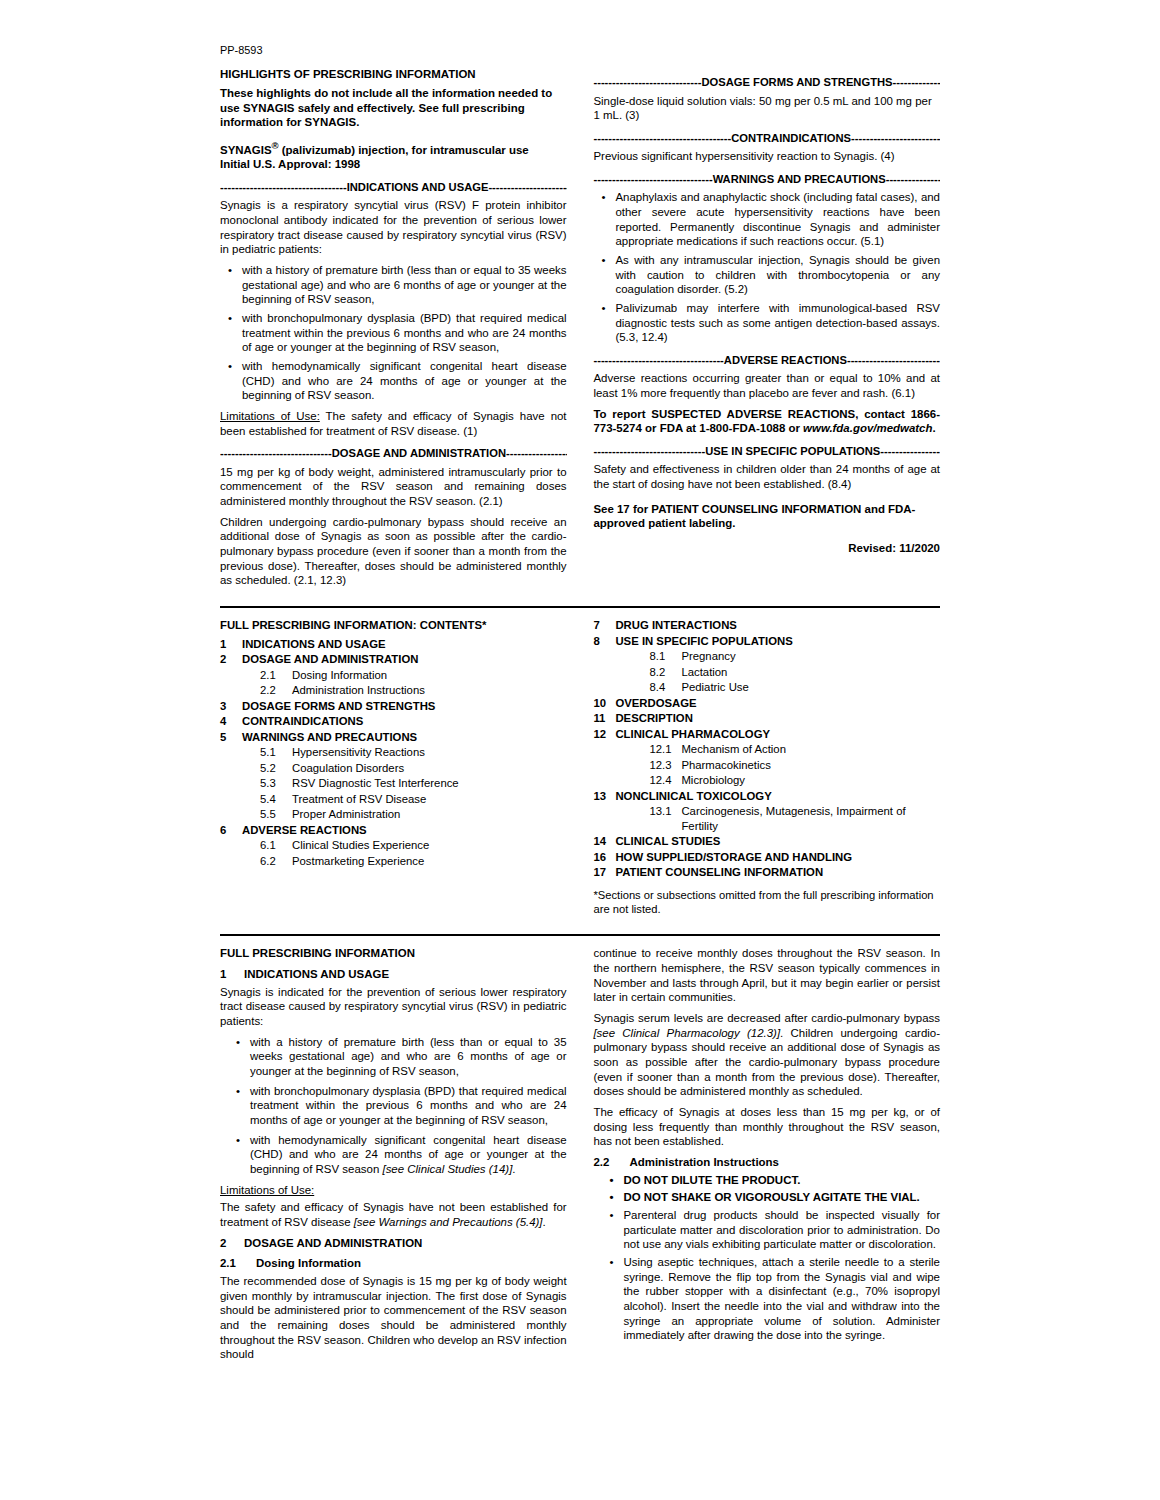PP-8593
HIGHLIGHTS OF PRESCRIBING INFORMATION
These highlights do not include all the information needed to use SYNAGIS safely and effectively. See full prescribing information for SYNAGIS.
SYNAGIS® (palivizumab) injection, for intramuscular use
Initial U.S. Approval: 1998
----------------------------------INDICATIONS AND USAGE---------------------------------
Synagis is a respiratory syncytial virus (RSV) F protein inhibitor monoclonal antibody indicated for the prevention of serious lower respiratory tract disease caused by respiratory syncytial virus (RSV) in pediatric patients:
with a history of premature birth (less than or equal to 35 weeks gestational age) and who are 6 months of age or younger at the beginning of RSV season,
with bronchopulmonary dysplasia (BPD) that required medical treatment within the previous 6 months and who are 24 months of age or younger at the beginning of RSV season,
with hemodynamically significant congenital heart disease (CHD) and who are 24 months of age or younger at the beginning of RSV season.
Limitations of Use: The safety and efficacy of Synagis have not been established for treatment of RSV disease. (1)
------------------------------DOSAGE AND ADMINISTRATION-----------------------------
15 mg per kg of body weight, administered intramuscularly prior to commencement of the RSV season and remaining doses administered monthly throughout the RSV season. (2.1)
Children undergoing cardio-pulmonary bypass should receive an additional dose of Synagis as soon as possible after the cardio-pulmonary bypass procedure (even if sooner than a month from the previous dose). Thereafter, doses should be administered monthly as scheduled. (2.1, 12.3)
-----------------------------DOSAGE FORMS AND STRENGTHS----------------------------
Single-dose liquid solution vials: 50 mg per 0.5 mL and 100 mg per 1 mL. (3)
-------------------------------------CONTRAINDICATIONS------------------------------------
Previous significant hypersensitivity reaction to Synagis. (4)
--------------------------------WARNINGS AND PRECAUTIONS-----------------------------
Anaphylaxis and anaphylactic shock (including fatal cases), and other severe acute hypersensitivity reactions have been reported. Permanently discontinue Synagis and administer appropriate medications if such reactions occur. (5.1)
As with any intramuscular injection, Synagis should be given with caution to children with thrombocytopenia or any coagulation disorder. (5.2)
Palivizumab may interfere with immunological-based RSV diagnostic tests such as some antigen detection-based assays. (5.3, 12.4)
-----------------------------------ADVERSE REACTIONS-------------------------------------
Adverse reactions occurring greater than or equal to 10% and at least 1% more frequently than placebo are fever and rash. (6.1)
To report SUSPECTED ADVERSE REACTIONS, contact 1866-773-5274 or FDA at 1-800-FDA-1088 or www.fda.gov/medwatch.
------------------------------USE IN SPECIFIC POPULATIONS-----------------------------
Safety and effectiveness in children older than 24 months of age at the start of dosing have not been established. (8.4)
See 17 for PATIENT COUNSELING INFORMATION and FDA-approved patient labeling.
Revised: 11/2020
FULL PRESCRIBING INFORMATION: CONTENTS*
1
INDICATIONS AND USAGE
2
DOSAGE AND ADMINISTRATION
2.1
Dosing Information
2.2
Administration Instructions
3
DOSAGE FORMS AND STRENGTHS
4
CONTRAINDICATIONS
5
WARNINGS AND PRECAUTIONS
5.1
Hypersensitivity Reactions
5.2
Coagulation Disorders
5.3
RSV Diagnostic Test Interference
5.4
Treatment of RSV Disease
5.5
Proper Administration
6
ADVERSE REACTIONS
6.1
Clinical Studies Experience
6.2
Postmarketing Experience
7
DRUG INTERACTIONS
8
USE IN SPECIFIC POPULATIONS
8.1
Pregnancy
8.2
Lactation
8.4
Pediatric Use
10
OVERDOSAGE
11
DESCRIPTION
12
CLINICAL PHARMACOLOGY
12.1
Mechanism of Action
12.3
Pharmacokinetics
12.4
Microbiology
13
NONCLINICAL TOXICOLOGY
13.1
Carcinogenesis, Mutagenesis, Impairment of Fertility
14
CLINICAL STUDIES
16
HOW SUPPLIED/STORAGE AND HANDLING
17
PATIENT COUNSELING INFORMATION
*Sections or subsections omitted from the full prescribing information are not listed.
FULL PRESCRIBING INFORMATION
1
INDICATIONS AND USAGE
Synagis is indicated for the prevention of serious lower respiratory tract disease caused by respiratory syncytial virus (RSV) in pediatric patients:
with a history of premature birth (less than or equal to 35 weeks gestational age) and who are 6 months of age or younger at the beginning of RSV season,
with bronchopulmonary dysplasia (BPD) that required medical treatment within the previous 6 months and who are 24 months of age or younger at the beginning of RSV season,
with hemodynamically significant congenital heart disease (CHD) and who are 24 months of age or younger at the beginning of RSV season [see Clinical Studies (14)].
Limitations of Use:
The safety and efficacy of Synagis have not been established for treatment of RSV disease [see Warnings and Precautions (5.4)].
2
DOSAGE AND ADMINISTRATION
2.1
Dosing Information
The recommended dose of Synagis is 15 mg per kg of body weight given monthly by intramuscular injection. The first dose of Synagis should be administered prior to commencement of the RSV season and the remaining doses should be administered monthly throughout the RSV season. Children who develop an RSV infection should
continue to receive monthly doses throughout the RSV season. In the northern hemisphere, the RSV season typically commences in November and lasts through April, but it may begin earlier or persist later in certain communities.
Synagis serum levels are decreased after cardio-pulmonary bypass [see Clinical Pharmacology (12.3)]. Children undergoing cardio-pulmonary bypass should receive an additional dose of Synagis as soon as possible after the cardio-pulmonary bypass procedure (even if sooner than a month from the previous dose). Thereafter, doses should be administered monthly as scheduled.
The efficacy of Synagis at doses less than 15 mg per kg, or of dosing less frequently than monthly throughout the RSV season, has not been established.
2.2
Administration Instructions
DO NOT DILUTE THE PRODUCT.
DO NOT SHAKE OR VIGOROUSLY AGITATE THE VIAL.
Parenteral drug products should be inspected visually for particulate matter and discoloration prior to administration. Do not use any vials exhibiting particulate matter or discoloration.
Using aseptic techniques, attach a sterile needle to a sterile syringe. Remove the flip top from the Synagis vial and wipe the rubber stopper with a disinfectant (e.g., 70% isopropyl alcohol). Insert the needle into the vial and withdraw into the syringe an appropriate volume of solution. Administer immediately after drawing the dose into the syringe.